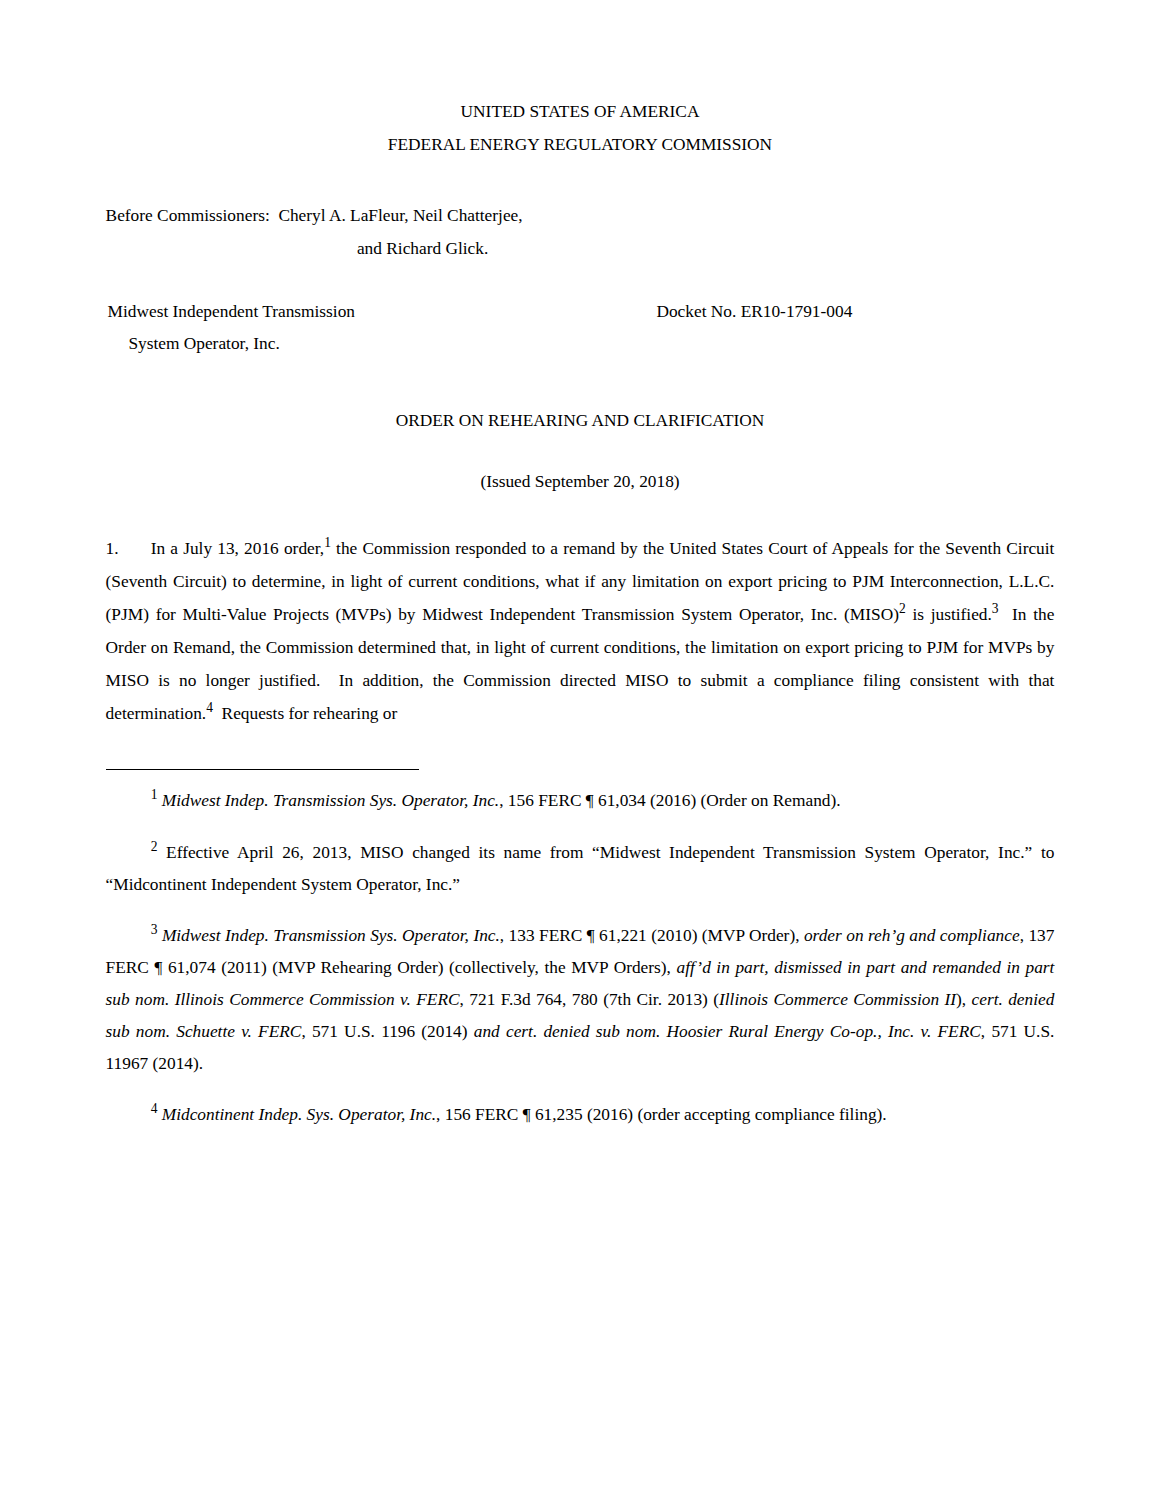UNITED STATES OF AMERICA
FEDERAL ENERGY REGULATORY COMMISSION
Before Commissioners: Cheryl A. LaFleur, Neil Chatterjee,
and Richard Glick.
| Midwest Independent Transmission System Operator, Inc. | Docket No. ER10-1791-004 |
ORDER ON REHEARING AND CLARIFICATION
(Issued September 20, 2018)
1. In a July 13, 2016 order,1 the Commission responded to a remand by the United States Court of Appeals for the Seventh Circuit (Seventh Circuit) to determine, in light of current conditions, what if any limitation on export pricing to PJM Interconnection, L.L.C. (PJM) for Multi-Value Projects (MVPs) by Midwest Independent Transmission System Operator, Inc. (MISO)2 is justified.3 In the Order on Remand, the Commission determined that, in light of current conditions, the limitation on export pricing to PJM for MVPs by MISO is no longer justified. In addition, the Commission directed MISO to submit a compliance filing consistent with that determination.4 Requests for rehearing or
1 Midwest Indep. Transmission Sys. Operator, Inc., 156 FERC ¶ 61,034 (2016) (Order on Remand).
2 Effective April 26, 2013, MISO changed its name from “Midwest Independent Transmission System Operator, Inc.” to “Midcontinent Independent System Operator, Inc.”
3 Midwest Indep. Transmission Sys. Operator, Inc., 133 FERC ¶ 61,221 (2010) (MVP Order), order on reh’g and compliance, 137 FERC ¶ 61,074 (2011) (MVP Rehearing Order) (collectively, the MVP Orders), aff’d in part, dismissed in part and remanded in part sub nom. Illinois Commerce Commission v. FERC, 721 F.3d 764, 780 (7th Cir. 2013) (Illinois Commerce Commission II), cert. denied sub nom. Schuette v. FERC, 571 U.S. 1196 (2014) and cert. denied sub nom. Hoosier Rural Energy Co-op., Inc. v. FERC, 571 U.S. 11967 (2014).
4 Midcontinent Indep. Sys. Operator, Inc., 156 FERC ¶ 61,235 (2016) (order accepting compliance filing).